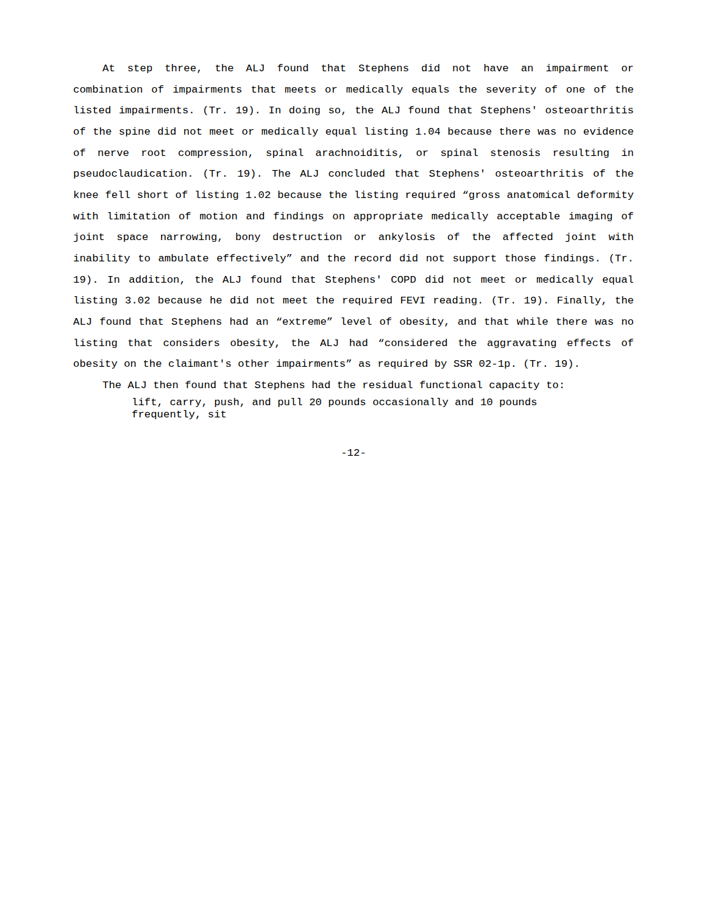At step three, the ALJ found that Stephens did not have an impairment or combination of impairments that meets or medically equals the severity of one of the listed impairments. (Tr. 19). In doing so, the ALJ found that Stephens' osteoarthritis of the spine did not meet or medically equal listing 1.04 because there was no evidence of nerve root compression, spinal arachnoiditis, or spinal stenosis resulting in pseudoclaudication. (Tr. 19). The ALJ concluded that Stephens' osteoarthritis of the knee fell short of listing 1.02 because the listing required “gross anatomical deformity with limitation of motion and findings on appropriate medically acceptable imaging of joint space narrowing, bony destruction or ankylosis of the affected joint with inability to ambulate effectively” and the record did not support those findings. (Tr. 19). In addition, the ALJ found that Stephens' COPD did not meet or medically equal listing 3.02 because he did not meet the required FEVI reading. (Tr. 19). Finally, the ALJ found that Stephens had an “extreme” level of obesity, and that while there was no listing that considers obesity, the ALJ had “considered the aggravating effects of obesity on the claimant's other impairments” as required by SSR 02-1p. (Tr. 19).
The ALJ then found that Stephens had the residual functional capacity to:
lift, carry, push, and pull 20 pounds occasionally and 10 pounds frequently, sit
-12-